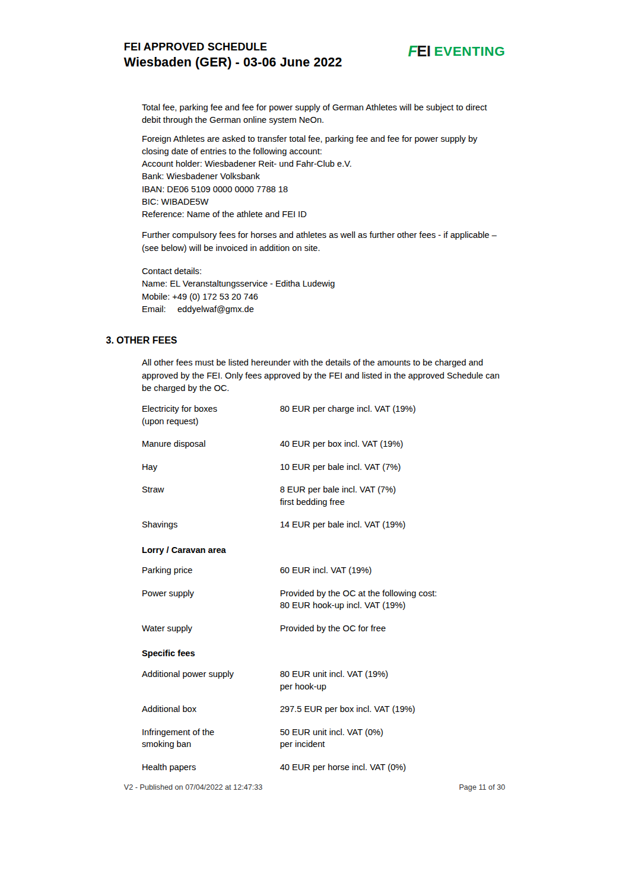FEI APPROVED SCHEDULE
Wiesbaden (GER) - 03-06 June 2022
FEI EVENTING
Total fee, parking fee and fee for power supply of German Athletes will be subject to direct debit through the German online system NeOn.
Foreign Athletes are asked to transfer total fee, parking fee and fee for power supply by closing date of entries to the following account:
Account holder: Wiesbadener Reit- und Fahr-Club e.V.
Bank: Wiesbadener Volksbank
IBAN: DE06 5109 0000 0000 7788 18
BIC: WIBADE5W
Reference: Name of the athlete and FEI ID
Further compulsory fees for horses and athletes as well as further other fees - if applicable – (see below) will be invoiced in addition on site.
Contact details:
Name: EL Veranstaltungsservice - Editha Ludewig
Mobile: +49 (0) 172 53 20 746
Email: eddyelwaf@gmx.de
3. OTHER FEES
All other fees must be listed hereunder with the details of the amounts to be charged and approved by the FEI. Only fees approved by the FEI and listed in the approved Schedule can be charged by the OC.
| Electricity for boxes (upon request) | 80 EUR per charge incl. VAT (19%) |
| Manure disposal | 40 EUR per box incl. VAT (19%) |
| Hay | 10 EUR per bale incl. VAT (7%) |
| Straw | 8 EUR per bale incl. VAT (7%) first bedding free |
| Shavings | 14 EUR per bale incl. VAT (19%) |
| Lorry / Caravan area |
| Parking price | 60 EUR incl. VAT (19%) |
| Power supply | Provided by the OC at the following cost: 80 EUR hook-up incl. VAT (19%) |
| Water supply | Provided by the OC for free |
| Specific fees |
| Additional power supply | 80 EUR unit incl. VAT (19%) per hook-up |
| Additional box | 297.5 EUR per box incl. VAT (19%) |
| Infringement of the smoking ban | 50 EUR unit incl. VAT (0%) per incident |
| Health papers | 40 EUR per horse incl. VAT (0%) |
V2 - Published on 07/04/2022 at 12:47:33 Page 11 of 30